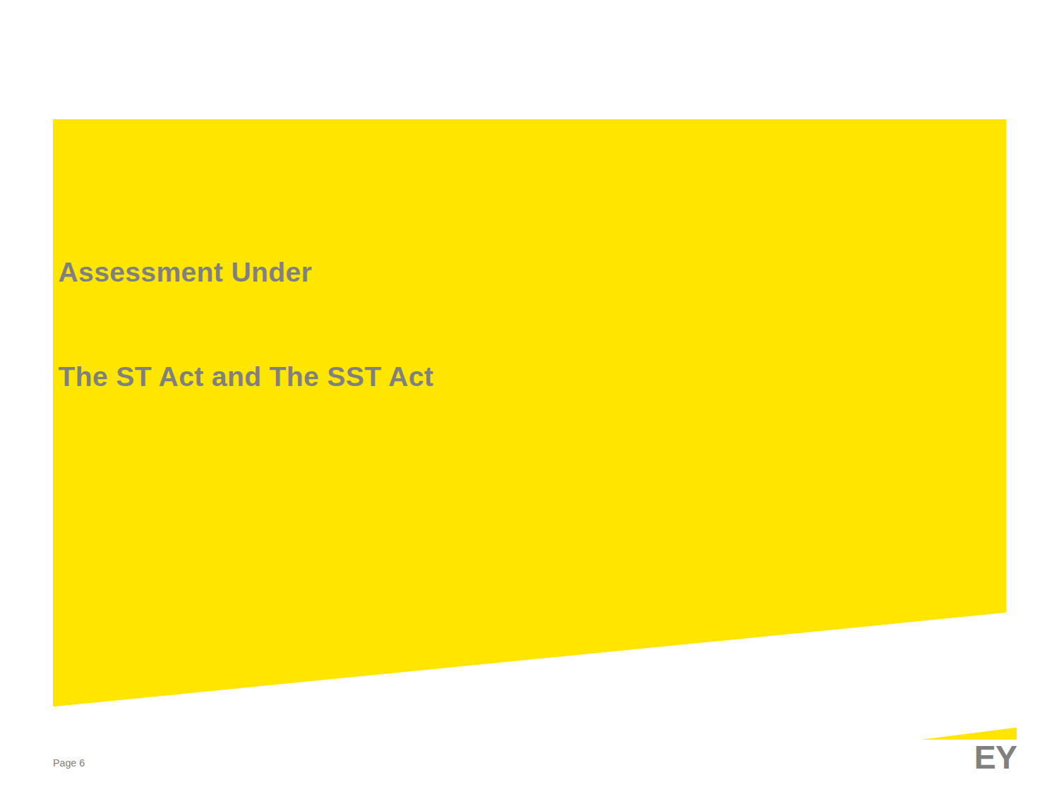Assessment Under
The ST Act and The SST Act
Page 6
EY